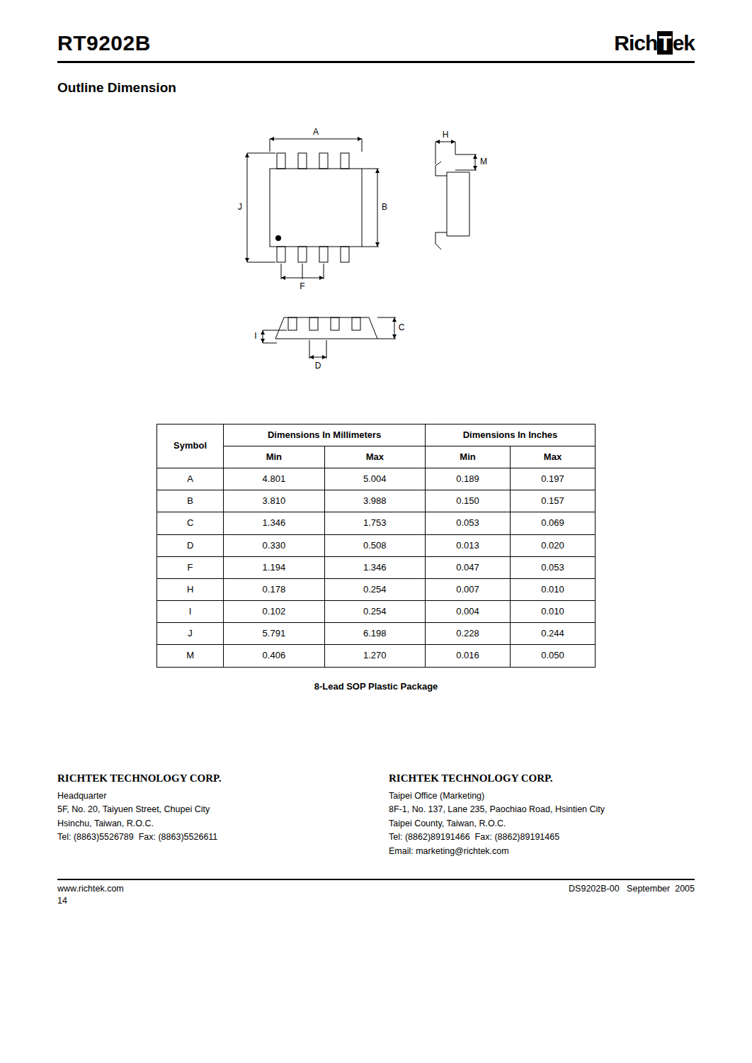RT9202B
Rich Tek
Outline Dimension
A J B F H M C I D
| Symbol | Dimensions In Millimeters | Dimensions In Inches |
| --- | --- | --- |
| Min | Max | Min | Max |
| A | 4.801 | 5.004 | 0.189 | 0.197 |
| B | 3.810 | 3.988 | 0.150 | 0.157 |
| C | 1.346 | 1.753 | 0.053 | 0.069 |
| D | 0.330 | 0.508 | 0.013 | 0.020 |
| F | 1.194 | 1.346 | 0.047 | 0.053 |
| H | 0.178 | 0.254 | 0.007 | 0.010 |
| I | 0.102 | 0.254 | 0.004 | 0.010 |
| J | 5.791 | 6.198 | 0.228 | 0.244 |
| M | 0.406 | 1.270 | 0.016 | 0.050 |
8-Lead SOP Plastic Package
RICHTEK TECHNOLOGY CORP.
Headquarter
5F, No. 20, Taiyuen Street, Chupei City
Hsinchu, Taiwan, R.O.C.
Tel: (8863)5526789 Fax: (8863)5526611
RICHTEK TECHNOLOGY CORP.
Taipei Office (Marketing)
8F-1, No. 137, Lane 235, Paochiao Road, Hsintien City
Taipei County, Taiwan, R.O.C.
Tel: (8862)89191466 Fax: (8862)89191465
Email: marketing@richtek.com
www.richtek.com
14
DS9202B-00 September 2005